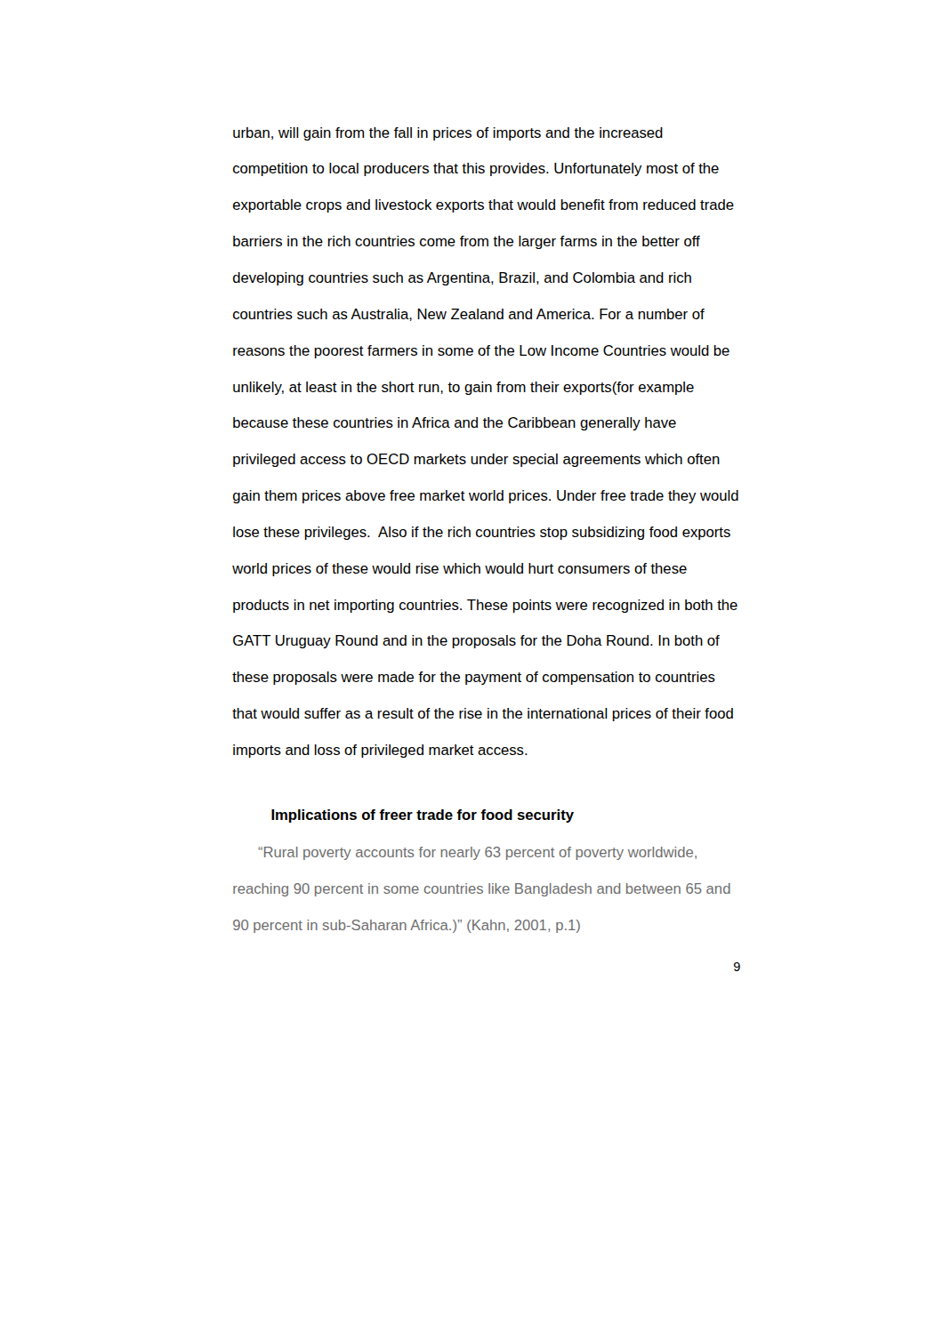urban, will gain from the fall in prices of imports and the increased competition to local producers that this provides. Unfortunately most of the exportable crops and livestock exports that would benefit from reduced trade barriers in the rich countries come from the larger farms in the better off developing countries such as Argentina, Brazil, and Colombia and rich countries such as Australia, New Zealand and America. For a number of reasons the poorest farmers in some of the Low Income Countries would be unlikely, at least in the short run, to gain from their exports(for example because these countries in Africa and the Caribbean generally have privileged access to OECD markets under special agreements which often gain them prices above free market world prices. Under free trade they would lose these privileges. Also if the rich countries stop subsidizing food exports world prices of these would rise which would hurt consumers of these products in net importing countries. These points were recognized in both the GATT Uruguay Round and in the proposals for the Doha Round. In both of these proposals were made for the payment of compensation to countries that would suffer as a result of the rise in the international prices of their food imports and loss of privileged market access.
Implications of freer trade for food security
“Rural poverty accounts for nearly 63 percent of poverty worldwide, reaching 90 percent in some countries like Bangladesh and between 65 and 90 percent in sub-Saharan Africa.)” (Kahn, 2001, p.1)
9